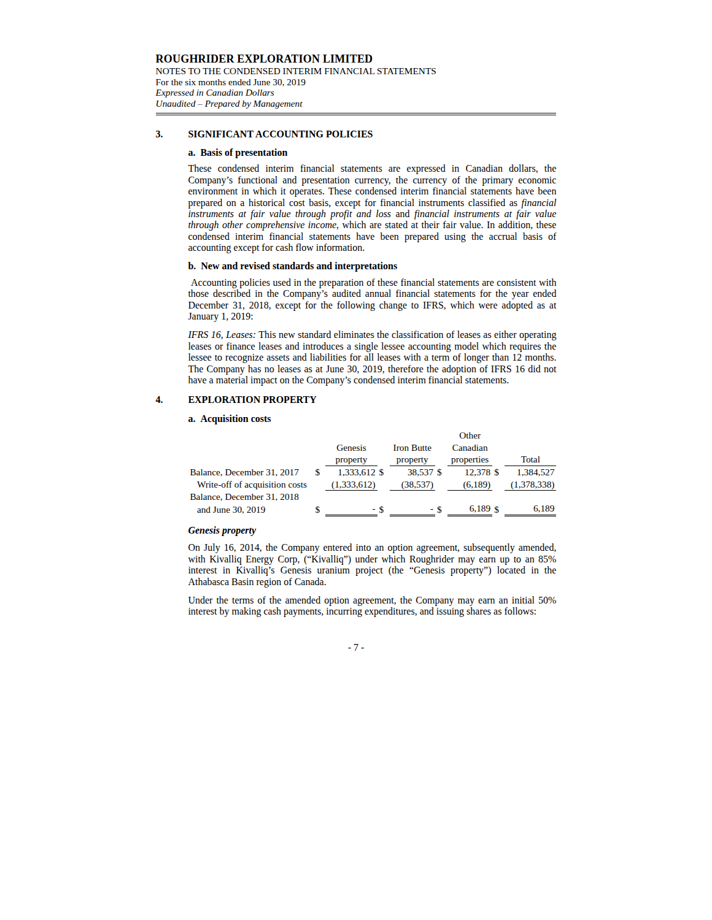ROUGHRIDER EXPLORATION LIMITED
NOTES TO THE CONDENSED INTERIM FINANCIAL STATEMENTS
For the six months ended June 30, 2019
Expressed in Canadian Dollars
Unaudited – Prepared by Management
3. SIGNIFICANT ACCOUNTING POLICIES
a. Basis of presentation
These condensed interim financial statements are expressed in Canadian dollars, the Company’s functional and presentation currency, the currency of the primary economic environment in which it operates. These condensed interim financial statements have been prepared on a historical cost basis, except for financial instruments classified as financial instruments at fair value through profit and loss and financial instruments at fair value through other comprehensive income, which are stated at their fair value. In addition, these condensed interim financial statements have been prepared using the accrual basis of accounting except for cash flow information.
b. New and revised standards and interpretations
Accounting policies used in the preparation of these financial statements are consistent with those described in the Company’s audited annual financial statements for the year ended December 31, 2018, except for the following change to IFRS, which were adopted as at January 1, 2019:
IFRS 16, Leases: This new standard eliminates the classification of leases as either operating leases or finance leases and introduces a single lessee accounting model which requires the lessee to recognize assets and liabilities for all leases with a term of longer than 12 months. The Company has no leases as at June 30, 2019, therefore the adoption of IFRS 16 did not have a material impact on the Company’s condensed interim financial statements.
4. EXPLORATION PROPERTY
a. Acquisition costs
| | | | | | | Other | | |
| | | Genesis | | Iron Butte | | Canadian | | |
| | | property | | property | | properties | | Total |
| Balance, December 31, 2017 | $ | 1,333,612 | $ | 38,537 | $ | 12,378 | $ | 1,384,527 |
| Write-off of acquisition costs | | (1,333,612) | | (38,537) | | (6,189) | | (1,378,338) |
| Balance, December 31, 2018 | | | | | | | | |
| and June 30, 2019 | $ | - | $ | - | $ | 6,189 | $ | 6,189 |
Genesis property
On July 16, 2014, the Company entered into an option agreement, subsequently amended, with Kivalliq Energy Corp, (“Kivalliq”) under which Roughrider may earn up to an 85% interest in Kivalliq’s Genesis uranium project (the “Genesis property”) located in the Athabasca Basin region of Canada.
Under the terms of the amended option agreement, the Company may earn an initial 50% interest by making cash payments, incurring expenditures, and issuing shares as follows:
- 7 -